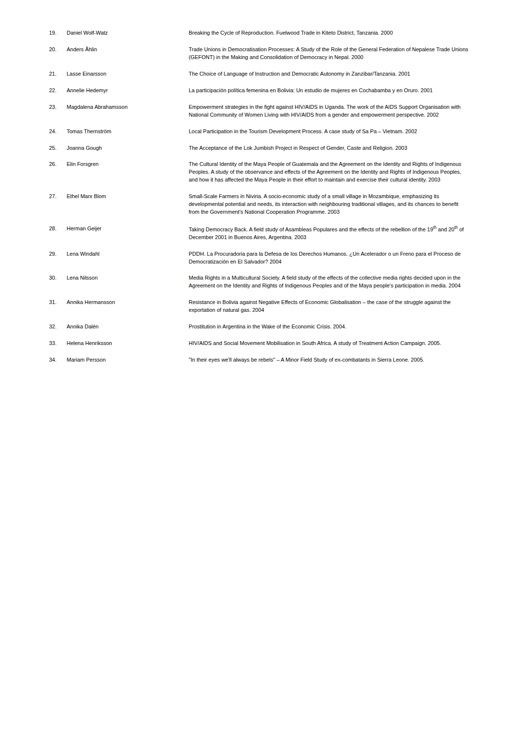| 19. | Daniel Wolf-Watz | Breaking the Cycle of Reproduction. Fuelwood Trade in Kiteto District, Tanzania. 2000 |
| 20. | Anders Åhlin | Trade Unions in Democratisation Processes: A Study of the Role of the General Federation of Nepalese Trade Unions (GEFONT) in the Making and Consolidation of Democracy in Nepal. 2000 |
| 21. | Lasse Einarsson | The Choice of Language of Instruction and Democratic Autonomy in Zanzibar/Tanzania. 2001 |
| 22. | Annelie Hedemyr | La participación política femenina en Bolivia: Un estudio de mujeres en Cochabamba y en Oruro. 2001 |
| 23. | Magdalena Abrahamsson | Empowerment strategies in the fight against HIV/AIDS in Uganda. The work of the AIDS Support Organisation with National Community of Women Living with HIV/AIDS from a gender and empowerment perspective. 2002 |
| 24. | Tomas Thernström | Local Participation in the Tourism Development Process. A case study of Sa Pa – Vietnam. 2002 |
| 25. | Joanna Gough | The Acceptance of the Lok Jumbish Project in Respect of Gender, Caste and Religion. 2003 |
| 26. | Elin Forsgren | The Cultural Identity of the Maya People of Guatemala and the Agreement on the Identity and Rights of Indigenous Peoples. A study of the observance and effects of the Agreement on the Identity and Rights of Indigenous Peoples, and how it has affected the Maya People in their effort to maintain and exercise their cultural identity. 2003 |
| 27. | Ethel Marx Blom | Small-Scale Farmers in Niviria. A socio-economic study of a small village in Mozambique, emphasizing its developmental potential and needs, its interaction with neighbouring traditional villages, and its chances to benefit from the Government's National Cooperation Programme. 2003 |
| 28. | Herman Geijer | Taking Democracy Back. A field study of Asambleas Populares and the effects of the rebellion of the 19 th and 20 th of December 2001 in Buenos Aires, Argentina. 2003 |
| 29. | Lena Windahl | PDDH. La Procuradoria para la Defesa de los Derechos Humanos. ¿Un Acelerador o un Freno para el Proceso de Democratización en El Salvador? 2004 |
| 30. | Lena Nilsson | Media Rights in a Multicultural Society. A field study of the effects of the collective media rights decided upon in the Agreement on the Identity and Rights of Indigenous Peoples and of the Maya people's participation in media. 2004 |
| 31. | Annika Hermansson | Resistance in Bolivia against Negative Effects of Economic Globalisation – the case of the struggle against the exportation of natural gas. 2004 |
| 32. | Annika Dalén | Prostitution in Argentina in the Wake of the Economic Crisis. 2004. |
| 33. | Helena Henriksson | HIV/AIDS and Social Movement Mobilisation in South Africa. A study of Treatment Action Campaign. 2005. |
| 34. | Mariam Persson | "In their eyes we'll always be rebels" – A Minor Field Study of ex-combatants in Sierra Leone. 2005. |